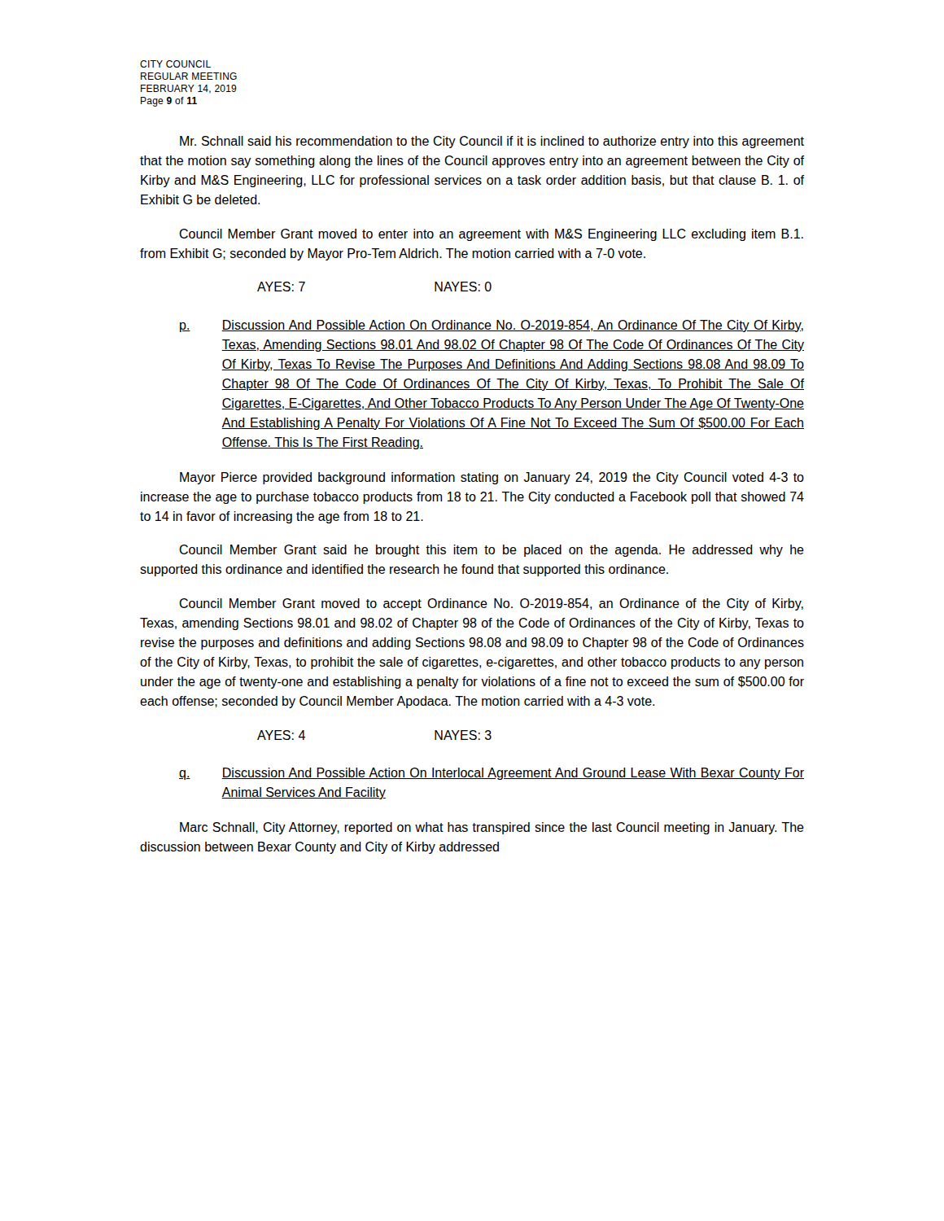CITY COUNCIL
REGULAR MEETING
FEBRUARY 14, 2019
Page 9 of 11
Mr. Schnall said his recommendation to the City Council if it is inclined to authorize entry into this agreement that the motion say something along the lines of the Council approves entry into an agreement between the City of Kirby and M&S Engineering, LLC for professional services on a task order addition basis, but that clause B. 1. of Exhibit G be deleted.
Council Member Grant moved to enter into an agreement with M&S Engineering LLC excluding item B.1. from Exhibit G; seconded by Mayor Pro-Tem Aldrich. The motion carried with a 7-0 vote.
AYES: 7 NAYES: 0
p. Discussion And Possible Action On Ordinance No. O-2019-854, An Ordinance Of The City Of Kirby, Texas, Amending Sections 98.01 And 98.02 Of Chapter 98 Of The Code Of Ordinances Of The City Of Kirby, Texas To Revise The Purposes And Definitions And Adding Sections 98.08 And 98.09 To Chapter 98 Of The Code Of Ordinances Of The City Of Kirby, Texas, To Prohibit The Sale Of Cigarettes, E-Cigarettes, And Other Tobacco Products To Any Person Under The Age Of Twenty-One And Establishing A Penalty For Violations Of A Fine Not To Exceed The Sum Of $500.00 For Each Offense. This Is The First Reading.
Mayor Pierce provided background information stating on January 24, 2019 the City Council voted 4-3 to increase the age to purchase tobacco products from 18 to 21. The City conducted a Facebook poll that showed 74 to 14 in favor of increasing the age from 18 to 21.
Council Member Grant said he brought this item to be placed on the agenda. He addressed why he supported this ordinance and identified the research he found that supported this ordinance.
Council Member Grant moved to accept Ordinance No. O-2019-854, an Ordinance of the City of Kirby, Texas, amending Sections 98.01 and 98.02 of Chapter 98 of the Code of Ordinances of the City of Kirby, Texas to revise the purposes and definitions and adding Sections 98.08 and 98.09 to Chapter 98 of the Code of Ordinances of the City of Kirby, Texas, to prohibit the sale of cigarettes, e-cigarettes, and other tobacco products to any person under the age of twenty-one and establishing a penalty for violations of a fine not to exceed the sum of $500.00 for each offense; seconded by Council Member Apodaca. The motion carried with a 4-3 vote.
AYES: 4 NAYES: 3
q. Discussion And Possible Action On Interlocal Agreement And Ground Lease With Bexar County For Animal Services And Facility
Marc Schnall, City Attorney, reported on what has transpired since the last Council meeting in January. The discussion between Bexar County and City of Kirby addressed